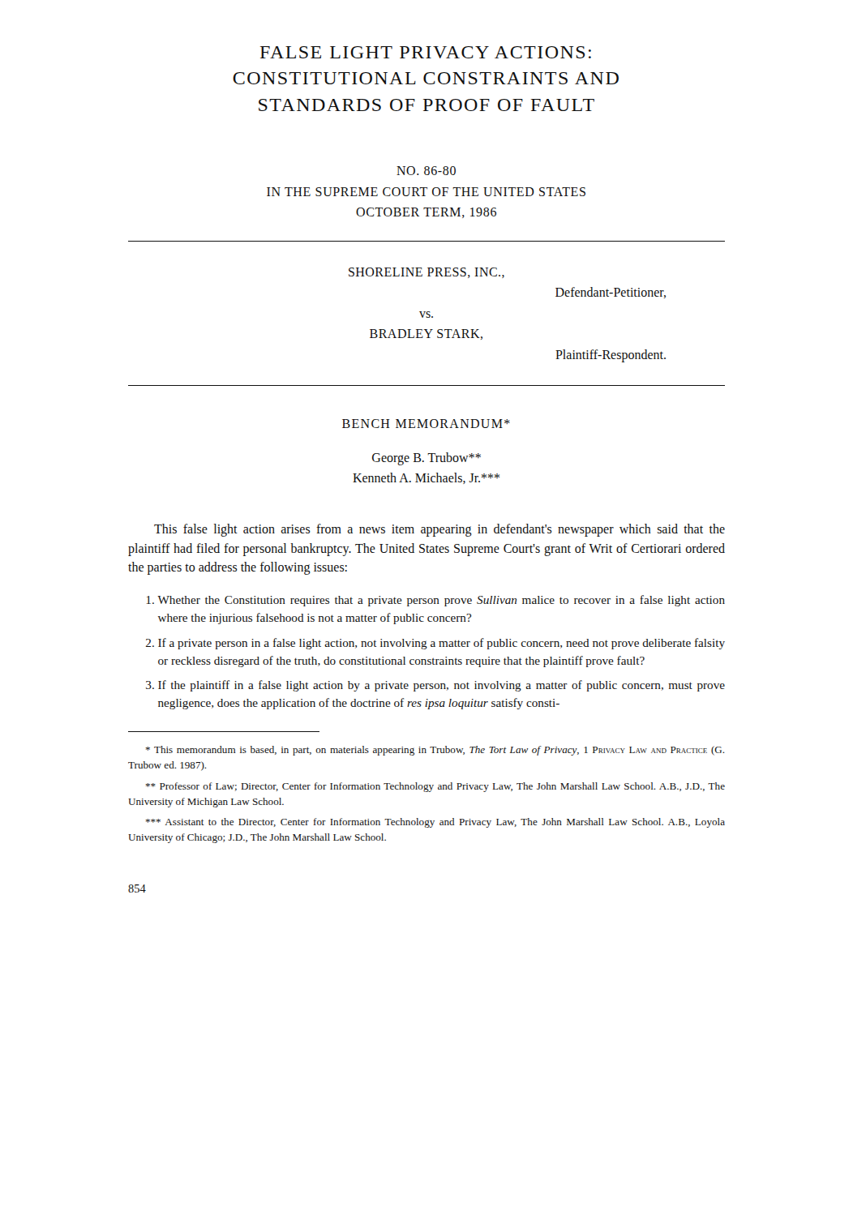False Light Privacy Actions:
Constitutional Constraints and
Standards of Proof of Fault
No. 86-80
In the Supreme Court of the United States
October Term, 1986
Shoreline Press, Inc.,
Defendant-Petitioner,
vs.
Bradley Stark,
Plaintiff-Respondent.
Bench Memorandum*
George B. Trubow**
Kenneth A. Michaels, Jr.***
This false light action arises from a news item appearing in defendant's newspaper which said that the plaintiff had filed for personal bankruptcy. The United States Supreme Court's grant of Writ of Certiorari ordered the parties to address the following issues:
Whether the Constitution requires that a private person prove Sullivan malice to recover in a false light action where the injurious falsehood is not a matter of public concern?
If a private person in a false light action, not involving a matter of public concern, need not prove deliberate falsity or reckless disregard of the truth, do constitutional constraints require that the plaintiff prove fault?
If the plaintiff in a false light action by a private person, not involving a matter of public concern, must prove negligence, does the application of the doctrine of res ipsa loquitur satisfy consti-
* This memorandum is based, in part, on materials appearing in Trubow, The Tort Law of Privacy, 1 Privacy Law and Practice (G. Trubow ed. 1987).
** Professor of Law; Director, Center for Information Technology and Privacy Law, The John Marshall Law School. A.B., J.D., The University of Michigan Law School.
*** Assistant to the Director, Center for Information Technology and Privacy Law, The John Marshall Law School. A.B., Loyola University of Chicago; J.D., The John Marshall Law School.
854